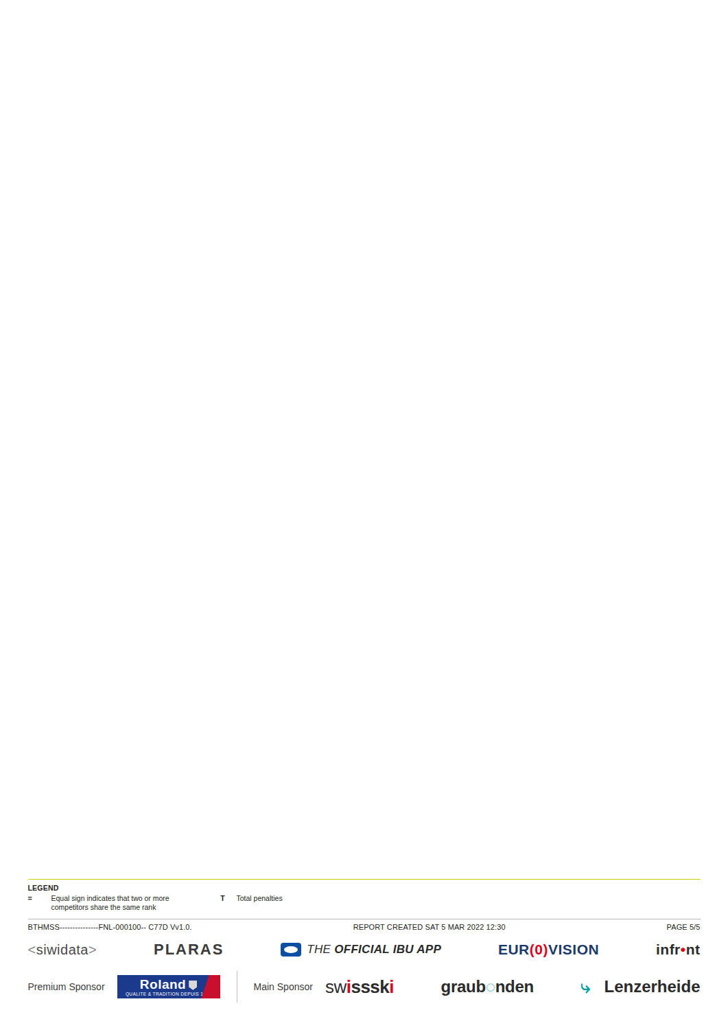LEGEND
| = | Equal sign indicates that two or more | T | Total penalties |
| | competitors share the same rank | | |
BTHMSS---------------FNL-000100-- C77D Vv1.0.
REPORT CREATED SAT 5 MAR 2022 12:30
PAGE 5/5
<siwidata>
PLARAS
THE OFFICIAL IBU APP
EUR(0) VISION
infr•nt
Premium Sponsor
Roland
QUALITE & TRADITION DEPUIS 1939
Main Sponsor
sw issski
graub◌nden
⤷Lenzerheide